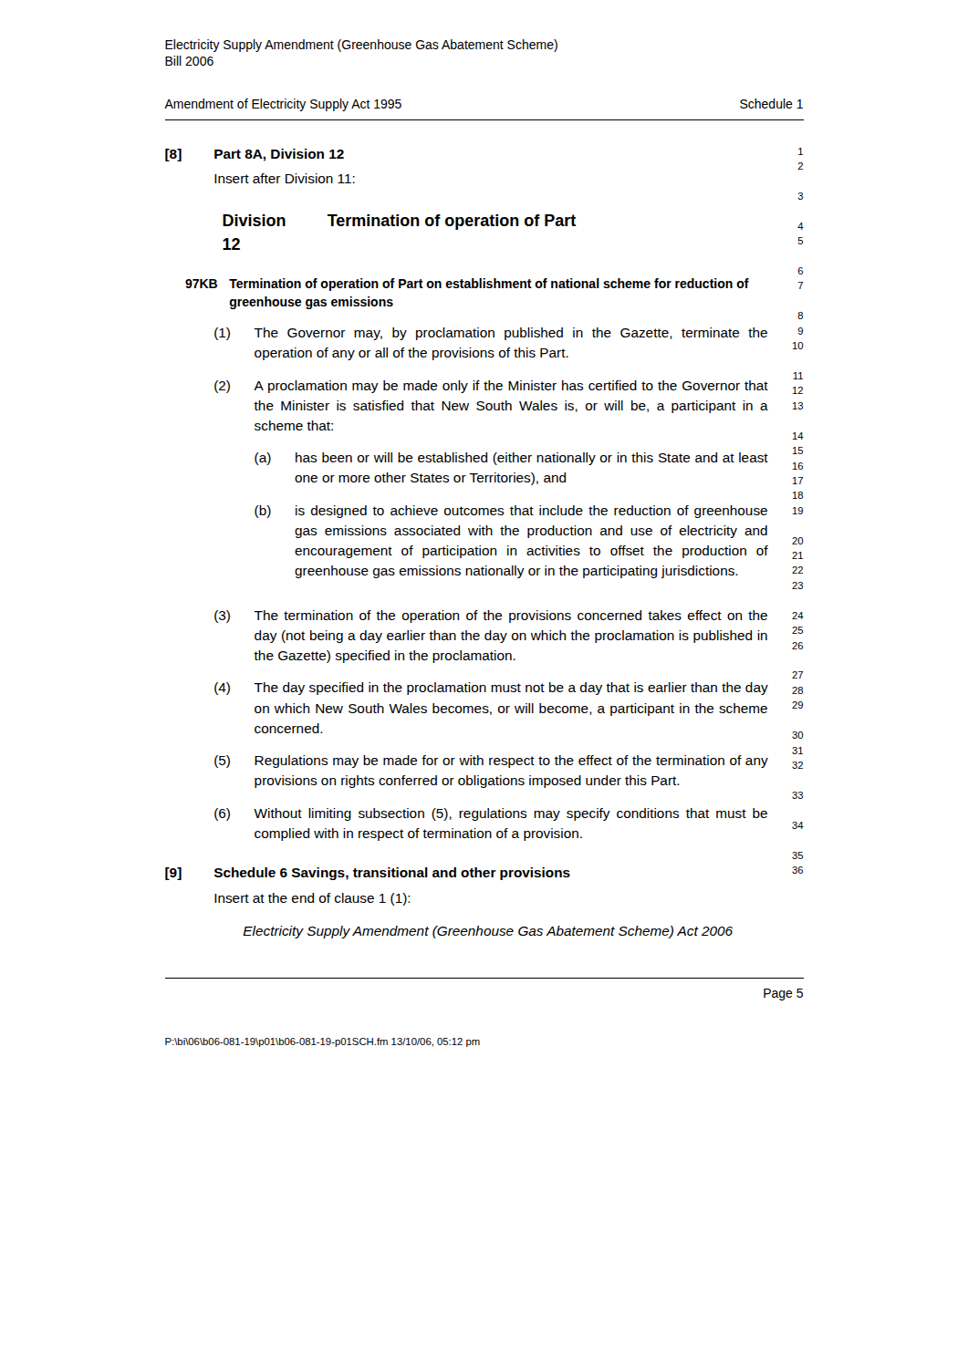Electricity Supply Amendment (Greenhouse Gas Abatement Scheme)
Bill 2006
Amendment of Electricity Supply Act 1995
Schedule 1
[8]
Part 8A, Division 12
Insert after Division 11:
Division 12
Termination of operation of Part
97KB
Termination of operation of Part on establishment of national scheme for reduction of greenhouse gas emissions
(1)
The Governor may, by proclamation published in the Gazette, terminate the operation of any or all of the provisions of this Part.
(2)
A proclamation may be made only if the Minister has certified to the Governor that the Minister is satisfied that New South Wales is, or will be, a participant in a scheme that:
(a)
has been or will be established (either nationally or in this State and at least one or more other States or Territories), and
(b)
is designed to achieve outcomes that include the reduction of greenhouse gas emissions associated with the production and use of electricity and encouragement of participation in activities to offset the production of greenhouse gas emissions nationally or in the participating jurisdictions.
(3)
The termination of the operation of the provisions concerned takes effect on the day (not being a day earlier than the day on which the proclamation is published in the Gazette) specified in the proclamation.
(4)
The day specified in the proclamation must not be a day that is earlier than the day on which New South Wales becomes, or will become, a participant in the scheme concerned.
(5)
Regulations may be made for or with respect to the effect of the termination of any provisions on rights conferred or obligations imposed under this Part.
(6)
Without limiting subsection (5), regulations may specify conditions that must be complied with in respect of termination of a provision.
[9]
Schedule 6 Savings, transitional and other provisions
Insert at the end of clause 1 (1):
Electricity Supply Amendment (Greenhouse Gas Abatement Scheme) Act 2006
1
2
3
4
5
6
7
8
9
10
11
12
13
14
15
16
17
18
19
20
21
22
23
24
25
26
27
28
29
30
31
32
33
34
35
36
Page 5
P:\bi\06\b06-081-19\p01\b06-081-19-p01SCH.fm 13/10/06, 05:12 pm